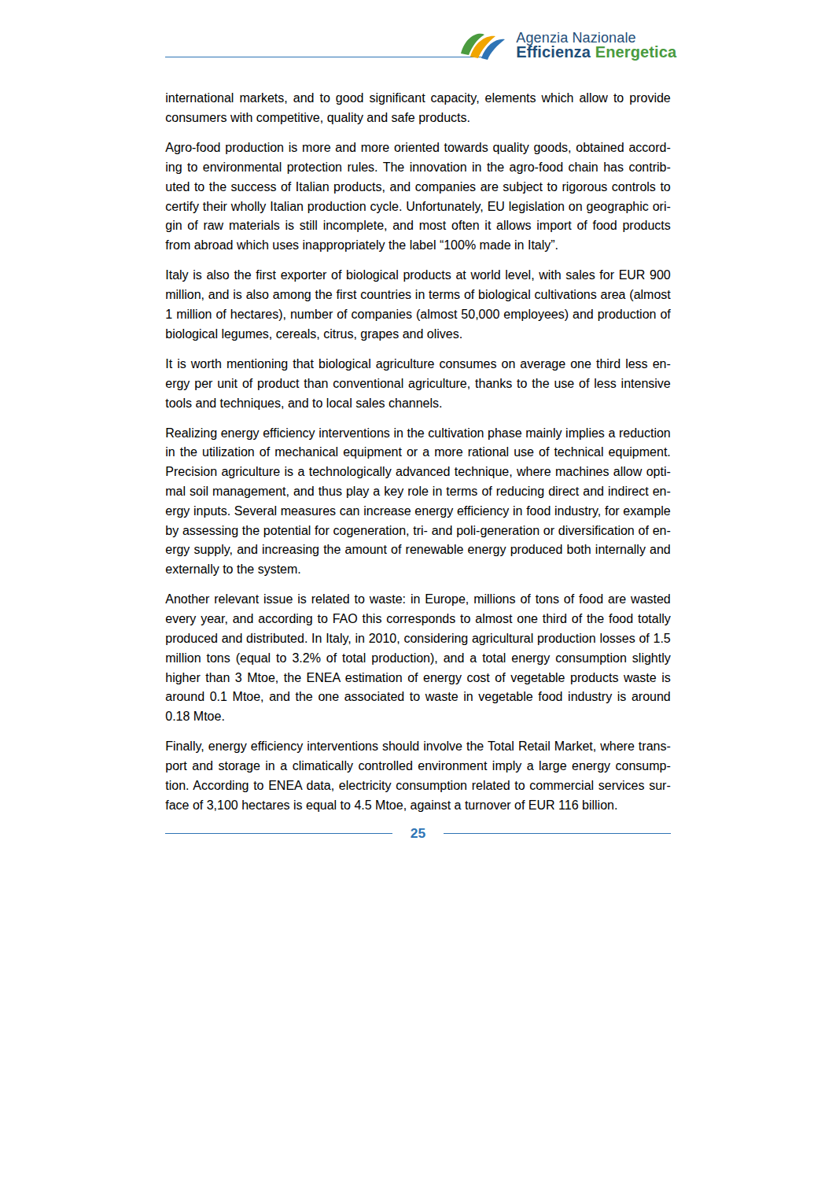Agenzia Nazionale
Efficienza Energetica
international markets, and to good significant capacity, elements which allow to provide consumers with competitive, quality and safe products.
Agro-food production is more and more oriented towards quality goods, obtained according to environmental protection rules. The innovation in the agro-food chain has contributed to the success of Italian products, and companies are subject to rigorous controls to certify their wholly Italian production cycle. Unfortunately, EU legislation on geographic origin of raw materials is still incomplete, and most often it allows import of food products from abroad which uses inappropriately the label “100% made in Italy”.
Italy is also the first exporter of biological products at world level, with sales for EUR 900 million, and is also among the first countries in terms of biological cultivations area (almost 1 million of hectares), number of companies (almost 50,000 employees) and production of biological legumes, cereals, citrus, grapes and olives.
It is worth mentioning that biological agriculture consumes on average one third less energy per unit of product than conventional agriculture, thanks to the use of less intensive tools and techniques, and to local sales channels.
Realizing energy efficiency interventions in the cultivation phase mainly implies a reduction in the utilization of mechanical equipment or a more rational use of technical equipment. Precision agriculture is a technologically advanced technique, where machines allow optimal soil management, and thus play a key role in terms of reducing direct and indirect energy inputs. Several measures can increase energy efficiency in food industry, for example by assessing the potential for cogeneration, tri- and poli-generation or diversification of energy supply, and increasing the amount of renewable energy produced both internally and externally to the system.
Another relevant issue is related to waste: in Europe, millions of tons of food are wasted every year, and according to FAO this corresponds to almost one third of the food totally produced and distributed. In Italy, in 2010, considering agricultural production losses of 1.5 million tons (equal to 3.2% of total production), and a total energy consumption slightly higher than 3 Mtoe, the ENEA estimation of energy cost of vegetable products waste is around 0.1 Mtoe, and the one associated to waste in vegetable food industry is around 0.18 Mtoe.
Finally, energy efficiency interventions should involve the Total Retail Market, where transport and storage in a climatically controlled environment imply a large energy consumption. According to ENEA data, electricity consumption related to commercial services surface of 3,100 hectares is equal to 4.5 Mtoe, against a turnover of EUR 116 billion.
25